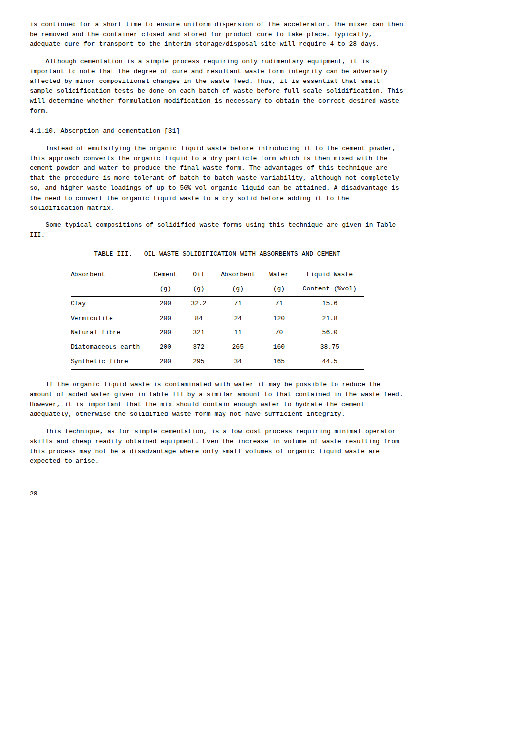is continued for a short time to ensure uniform dispersion of the accelerator. The mixer can then be removed and the container closed and stored for product cure to take place. Typically, adequate cure for transport to the interim storage/disposal site will require 4 to 28 days.
Although cementation is a simple process requiring only rudimentary equipment, it is important to note that the degree of cure and resultant waste form integrity can be adversely affected by minor compositional changes in the waste feed. Thus, it is essential that small sample solidification tests be done on each batch of waste before full scale solidification. This will determine whether formulation modification is necessary to obtain the correct desired waste form.
4.1.10. Absorption and cementation [31]
Instead of emulsifying the organic liquid waste before introducing it to the cement powder, this approach converts the organic liquid to a dry particle form which is then mixed with the cement powder and water to produce the final waste form. The advantages of this technique are that the procedure is more tolerant of batch to batch waste variability, although not completely so, and higher waste loadings of up to 56% vol organic liquid can be attained. A disadvantage is the need to convert the organic liquid waste to a dry solid before adding it to the solidification matrix.
Some typical compositions of solidified waste forms using this technique are given in Table III.
TABLE III. OIL WASTE SOLIDIFICATION WITH ABSORBENTS AND CEMENT
| Absorbent | Cement | Oil | Absorbent | Water | Liquid Waste |
| --- | --- | --- | --- | --- | --- |
| | (g) | (g) | (g) | (g) | Content (%vol) |
| Clay | 200 | 32.2 | 71 | 71 | 15.6 |
| Vermiculite | 200 | 84 | 24 | 120 | 21.8 |
| Natural fibre | 200 | 321 | 11 | 70 | 56.0 |
| Diatomaceous earth | 200 | 372 | 265 | 160 | 38.75 |
| Synthetic fibre | 200 | 295 | 34 | 165 | 44.5 |
If the organic liquid waste is contaminated with water it may be possible to reduce the amount of added water given in Table III by a similar amount to that contained in the waste feed. However, it is important that the mix should contain enough water to hydrate the cement adequately, otherwise the solidified waste form may not have sufficient integrity.
This technique, as for simple cementation, is a low cost process requiring minimal operator skills and cheap readily obtained equipment. Even the increase in volume of waste resulting from this process may not be a disadvantage where only small volumes of organic liquid waste are expected to arise.
28